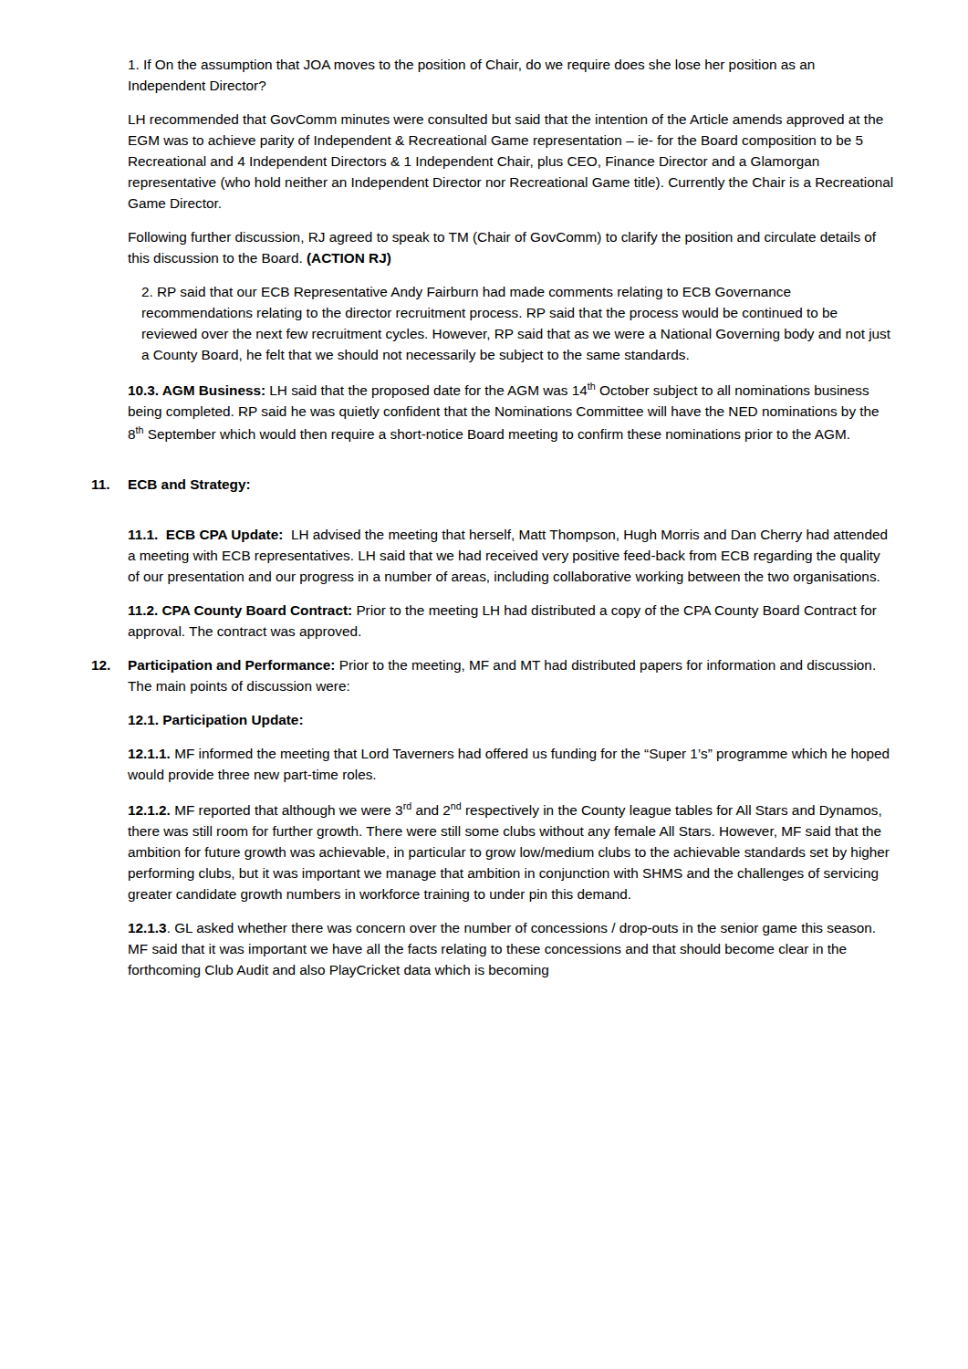1. If On the assumption that JOA moves to the position of Chair, do we require does she lose her position as an Independent Director?
LH recommended that GovComm minutes were consulted but said that the intention of the Article amends approved at the EGM was to achieve parity of Independent & Recreational Game representation – ie- for the Board composition to be 5 Recreational and 4 Independent Directors & 1 Independent Chair, plus CEO, Finance Director and a Glamorgan representative (who hold neither an Independent Director nor Recreational Game title). Currently the Chair is a Recreational Game Director.
Following further discussion, RJ agreed to speak to TM (Chair of GovComm) to clarify the position and circulate details of this discussion to the Board. (ACTION RJ)
2. RP said that our ECB Representative Andy Fairburn had made comments relating to ECB Governance recommendations relating to the director recruitment process. RP said that the process would be continued to be reviewed over the next few recruitment cycles. However, RP said that as we were a National Governing body and not just a County Board, he felt that we should not necessarily be subject to the same standards.
10.3. AGM Business: LH said that the proposed date for the AGM was 14th October subject to all nominations business being completed. RP said he was quietly confident that the Nominations Committee will have the NED nominations by the 8th September which would then require a short-notice Board meeting to confirm these nominations prior to the AGM.
11.
ECB and Strategy:
11.1. ECB CPA Update: LH advised the meeting that herself, Matt Thompson, Hugh Morris and Dan Cherry had attended a meeting with ECB representatives. LH said that we had received very positive feed-back from ECB regarding the quality of our presentation and our progress in a number of areas, including collaborative working between the two organisations.
11.2. CPA County Board Contract: Prior to the meeting LH had distributed a copy of the CPA County Board Contract for approval. The contract was approved.
12.
Participation and Performance: Prior to the meeting, MF and MT had distributed papers for information and discussion. The main points of discussion were:
12.1. Participation Update:
12.1.1. MF informed the meeting that Lord Taverners had offered us funding for the “Super 1’s” programme which he hoped would provide three new part-time roles.
12.1.2. MF reported that although we were 3rd and 2nd respectively in the County league tables for All Stars and Dynamos, there was still room for further growth. There were still some clubs without any female All Stars. However, MF said that the ambition for future growth was achievable, in particular to grow low/medium clubs to the achievable standards set by higher performing clubs, but it was important we manage that ambition in conjunction with SHMS and the challenges of servicing greater candidate growth numbers in workforce training to under pin this demand.
12.1.3. GL asked whether there was concern over the number of concessions / drop-outs in the senior game this season. MF said that it was important we have all the facts relating to these concessions and that should become clear in the forthcoming Club Audit and also PlayCricket data which is becoming